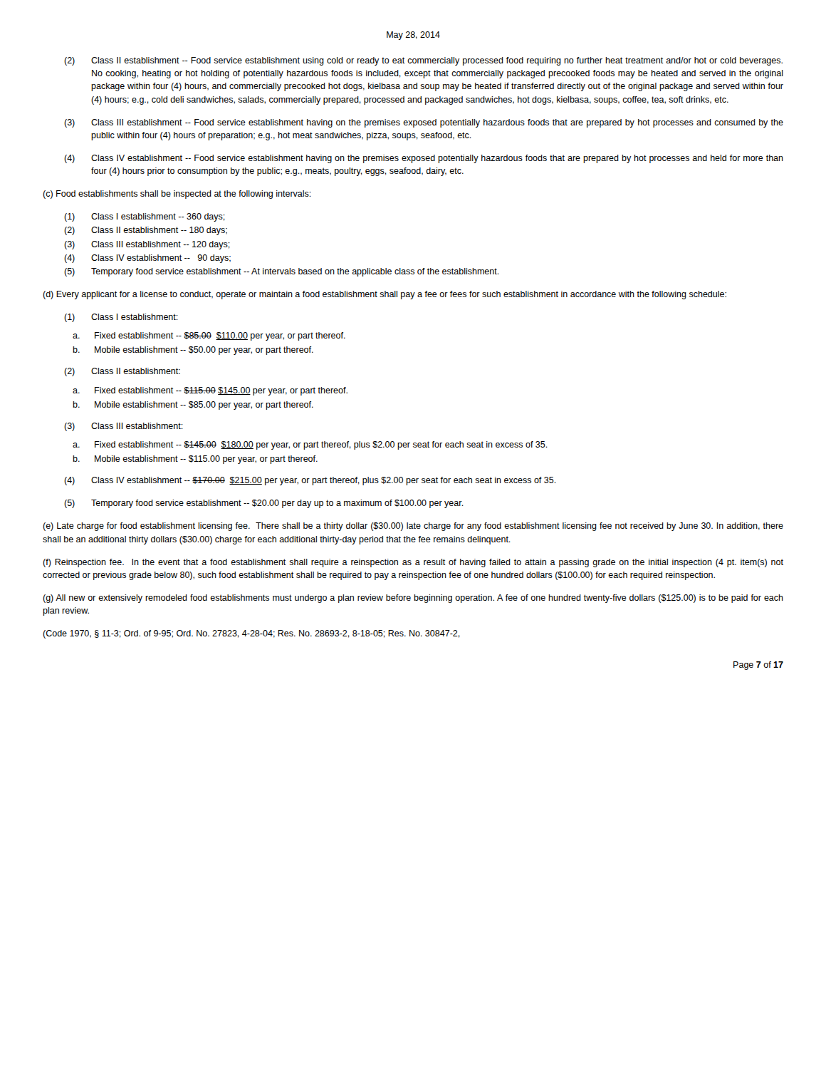May 28, 2014
(2)
Class II establishment -- Food service establishment using cold or ready to eat commercially processed food requiring no further heat treatment and/or hot or cold beverages. No cooking, heating or hot holding of potentially hazardous foods is included, except that commercially packaged precooked foods may be heated and served in the original package within four (4) hours, and commercially precooked hot dogs, kielbasa and soup may be heated if transferred directly out of the original package and served within four (4) hours; e.g., cold deli sandwiches, salads, commercially prepared, processed and packaged sandwiches, hot dogs, kielbasa, soups, coffee, tea, soft drinks, etc.
(3)
Class III establishment -- Food service establishment having on the premises exposed potentially hazardous foods that are prepared by hot processes and consumed by the public within four (4) hours of preparation; e.g., hot meat sandwiches, pizza, soups, seafood, etc.
(4)
Class IV establishment -- Food service establishment having on the premises exposed potentially hazardous foods that are prepared by hot processes and held for more than four (4) hours prior to consumption by the public; e.g., meats, poultry, eggs, seafood, dairy, etc.
(c) Food establishments shall be inspected at the following intervals:
(1)
Class I establishment -- 360 days;
(2)
Class II establishment -- 180 days;
(3)
Class III establishment -- 120 days;
(4)
Class IV establishment -- 90 days;
(5)
Temporary food service establishment -- At intervals based on the applicable class of the establishment.
(d) Every applicant for a license to conduct, operate or maintain a food establishment shall pay a fee or fees for such establishment in accordance with the following schedule:
(1)
Class I establishment:
a.
Fixed establishment -- $85.00 $110.00 per year, or part thereof.
b.
Mobile establishment -- $50.00 per year, or part thereof.
(2)
Class II establishment:
a.
Fixed establishment -- $115.00 $145.00 per year, or part thereof.
b.
Mobile establishment -- $85.00 per year, or part thereof.
(3)
Class III establishment:
a.
Fixed establishment -- $145.00 $180.00 per year, or part thereof, plus $2.00 per seat for each seat in excess of 35.
b.
Mobile establishment -- $115.00 per year, or part thereof.
(4)
Class IV establishment -- $170.00 $215.00 per year, or part thereof, plus $2.00 per seat for each seat in excess of 35.
(5)
Temporary food service establishment -- $20.00 per day up to a maximum of $100.00 per year.
(e) Late charge for food establishment licensing fee. There shall be a thirty dollar ($30.00) late charge for any food establishment licensing fee not received by June 30. In addition, there shall be an additional thirty dollars ($30.00) charge for each additional thirty-day period that the fee remains delinquent.
(f) Reinspection fee. In the event that a food establishment shall require a reinspection as a result of having failed to attain a passing grade on the initial inspection (4 pt. item(s) not corrected or previous grade below 80), such food establishment shall be required to pay a reinspection fee of one hundred dollars ($100.00) for each required reinspection.
(g) All new or extensively remodeled food establishments must undergo a plan review before beginning operation. A fee of one hundred twenty-five dollars ($125.00) is to be paid for each plan review.
(Code 1970, § 11-3; Ord. of 9-95; Ord. No. 27823, 4-28-04; Res. No. 28693-2, 8-18-05; Res. No. 30847-2,
Page 7 of 17